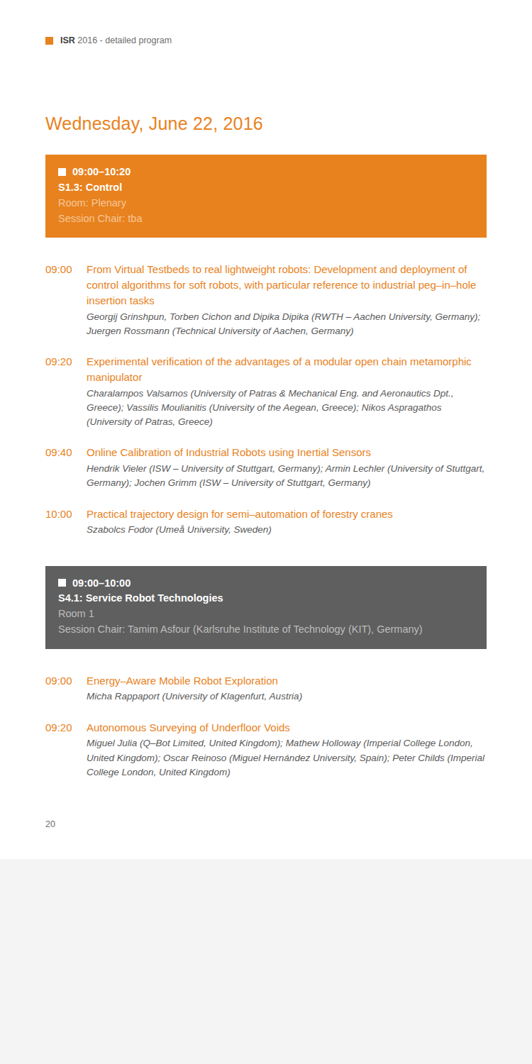ISR 2016 - detailed program
Wednesday, June 22, 2016
09:00–10:20 S1.3: Control Room: Plenary Session Chair: tba
09:00
From Virtual Testbeds to real lightweight robots: Development and deployment of control algorithms for soft robots, with particular reference to industrial peg–in–hole insertion tasks
Georgij Grinshpun, Torben Cichon and Dipika Dipika (RWTH – Aachen University, Germany); Juergen Rossmann (Technical University of Aachen, Germany)
09:20
Experimental verification of the advantages of a modular open chain metamorphic manipulator
Charalampos Valsamos (University of Patras & Mechanical Eng. and Aeronautics Dpt., Greece); Vassilis Moulianitis (University of the Aegean, Greece); Nikos Aspragathos (University of Patras, Greece)
09:40
Online Calibration of Industrial Robots using Inertial Sensors
Hendrik Vieler (ISW – University of Stuttgart, Germany); Armin Lechler (University of Stuttgart, Germany); Jochen Grimm (ISW – University of Stuttgart, Germany)
10:00
Practical trajectory design for semi–automation of forestry cranes
Szabolcs Fodor (Umeå University, Sweden)
09:00–10:00 S4.1: Service Robot Technologies Room 1 Session Chair: Tamim Asfour (Karlsruhe Institute of Technology (KIT), Germany)
09:00
Energy–Aware Mobile Robot Exploration
Micha Rappaport (University of Klagenfurt, Austria)
09:20
Autonomous Surveying of Underfloor Voids
Miguel Julia (Q–Bot Limited, United Kingdom); Mathew Holloway (Imperial College London, United Kingdom); Oscar Reinoso (Miguel Hernández University, Spain); Peter Childs (Imperial College London, United Kingdom)
20